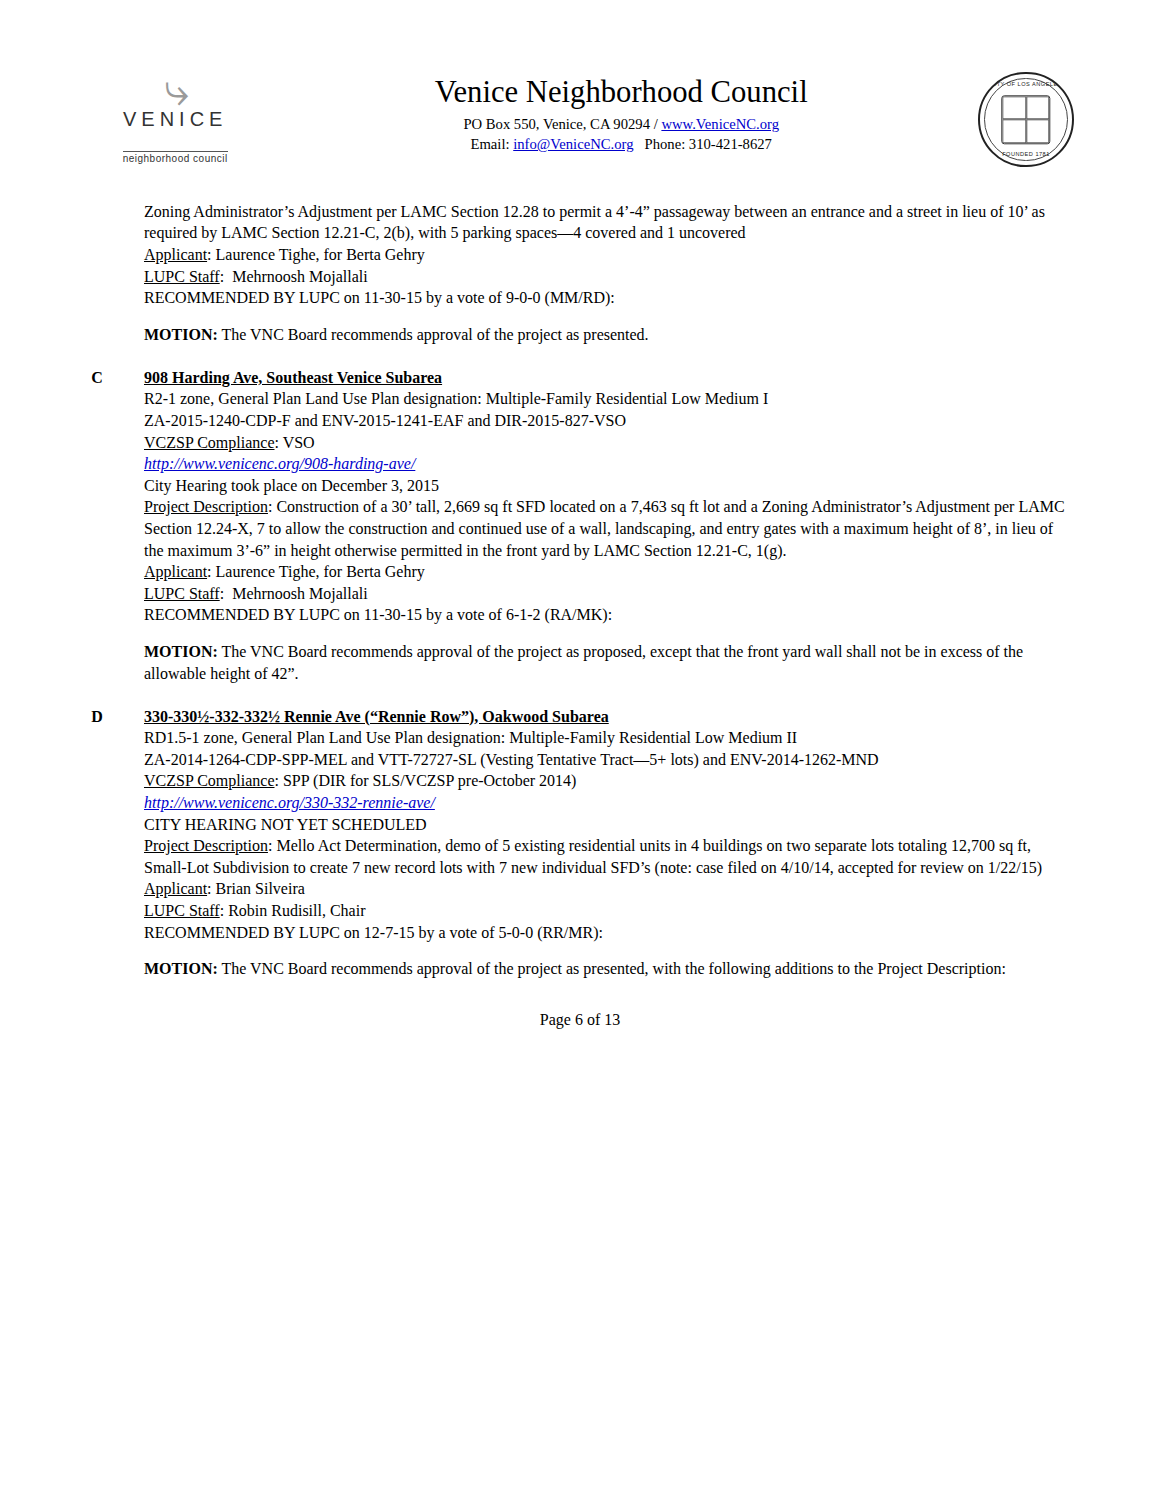⤷
VENICE
neighborhood council
Venice Neighborhood Council
PO Box 550, Venice, CA 90294 / www.VeniceNC.org
Email: info@VeniceNC.org Phone: 310-421-8627
CITY OF LOS ANGELES
FOUNDED 1781
Zoning Administrator’s Adjustment per LAMC Section 12.28 to permit a 4’-4” passageway between an entrance and a street in lieu of 10’ as required by LAMC Section 12.21-C, 2(b), with 5 parking spaces—4 covered and 1 uncovered
Applicant: Laurence Tighe, for Berta Gehry
LUPC Staff: Mehrnoosh Mojallali
RECOMMENDED BY LUPC on 11-30-15 by a vote of 9-0-0 (MM/RD):
MOTION: The VNC Board recommends approval of the project as presented.
C
908 Harding Ave, Southeast Venice Subarea
R2-1 zone, General Plan Land Use Plan designation: Multiple-Family Residential Low Medium I
ZA-2015-1240-CDP-F and ENV-2015-1241-EAF and DIR-2015-827-VSO
VCZSP Compliance: VSO
http://www.venicenc.org/908-harding-ave/
City Hearing took place on December 3, 2015
Project Description: Construction of a 30’ tall, 2,669 sq ft SFD located on a 7,463 sq ft lot and a Zoning Administrator’s Adjustment per LAMC Section 12.24-X, 7 to allow the construction and continued use of a wall, landscaping, and entry gates with a maximum height of 8’, in lieu of the maximum 3’-6” in height otherwise permitted in the front yard by LAMC Section 12.21-C, 1(g).
Applicant: Laurence Tighe, for Berta Gehry
LUPC Staff: Mehrnoosh Mojallali
RECOMMENDED BY LUPC on 11-30-15 by a vote of 6-1-2 (RA/MK):
MOTION: The VNC Board recommends approval of the project as proposed, except that the front yard wall shall not be in excess of the allowable height of 42”.
D
330-330½-332-332½ Rennie Ave (“Rennie Row”), Oakwood Subarea
RD1.5-1 zone, General Plan Land Use Plan designation: Multiple-Family Residential Low Medium II
ZA-2014-1264-CDP-SPP-MEL and VTT-72727-SL (Vesting Tentative Tract—5+ lots) and ENV-2014-1262-MND
VCZSP Compliance: SPP (DIR for SLS/VCZSP pre-October 2014)
http://www.venicenc.org/330-332-rennie-ave/
CITY HEARING NOT YET SCHEDULED
Project Description: Mello Act Determination, demo of 5 existing residential units in 4 buildings on two separate lots totaling 12,700 sq ft, Small-Lot Subdivision to create 7 new record lots with 7 new individual SFD’s (note: case filed on 4/10/14, accepted for review on 1/22/15)
Applicant: Brian Silveira
LUPC Staff: Robin Rudisill, Chair
RECOMMENDED BY LUPC on 12-7-15 by a vote of 5-0-0 (RR/MR):
MOTION: The VNC Board recommends approval of the project as presented, with the following additions to the Project Description:
Page 6 of 13